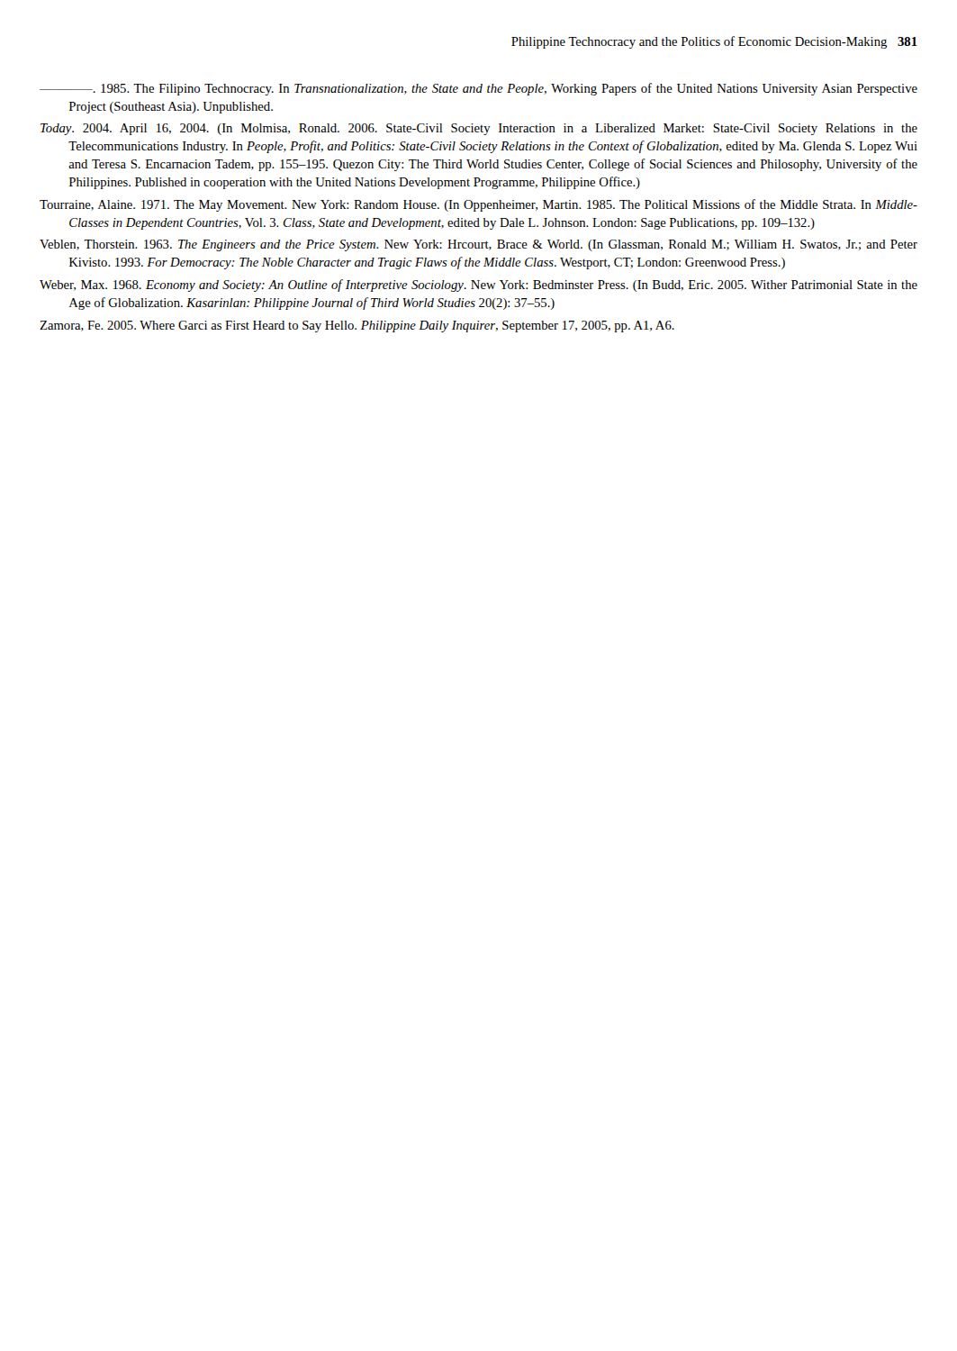Philippine Technocracy and the Politics of Economic Decision-Making 381
————. 1985. The Filipino Technocracy. In Transnationalization, the State and the People, Working Papers of the United Nations University Asian Perspective Project (Southeast Asia). Unpublished.
Today. 2004. April 16, 2004. (In Molmisa, Ronald. 2006. State-Civil Society Interaction in a Liberalized Market: State-Civil Society Relations in the Telecommunications Industry. In People, Profit, and Politics: State-Civil Society Relations in the Context of Globalization, edited by Ma. Glenda S. Lopez Wui and Teresa S. Encarnacion Tadem, pp. 155–195. Quezon City: The Third World Studies Center, College of Social Sciences and Philosophy, University of the Philippines. Published in cooperation with the United Nations Development Programme, Philippine Office.)
Tourraine, Alaine. 1971. The May Movement. New York: Random House. (In Oppenheimer, Martin. 1985. The Political Missions of the Middle Strata. In Middle-Classes in Dependent Countries, Vol. 3. Class, State and Development, edited by Dale L. Johnson. London: Sage Publications, pp. 109–132.)
Veblen, Thorstein. 1963. The Engineers and the Price System. New York: Hrcourt, Brace & World. (In Glassman, Ronald M.; William H. Swatos, Jr.; and Peter Kivisto. 1993. For Democracy: The Noble Character and Tragic Flaws of the Middle Class. Westport, CT; London: Greenwood Press.)
Weber, Max. 1968. Economy and Society: An Outline of Interpretive Sociology. New York: Bedminster Press. (In Budd, Eric. 2005. Wither Patrimonial State in the Age of Globalization. Kasarinlan: Philippine Journal of Third World Studies 20(2): 37–55.)
Zamora, Fe. 2005. Where Garci as First Heard to Say Hello. Philippine Daily Inquirer, September 17, 2005, pp. A1, A6.